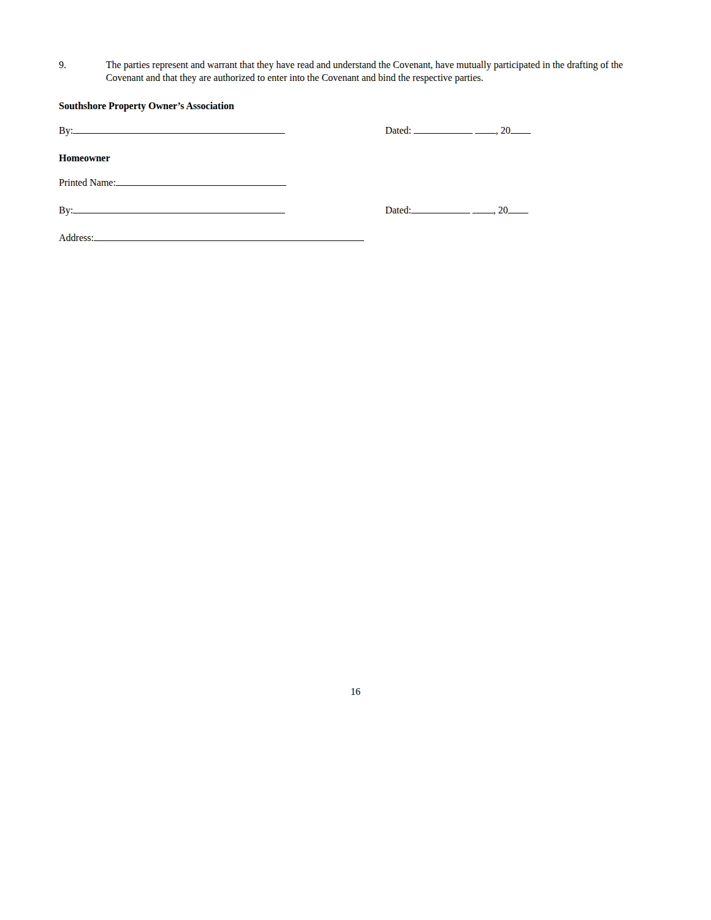9.
The parties represent and warrant that they have read and understand the Covenant, have mutually participated in the drafting of the Covenant and that they are authorized to enter into the Covenant and bind the respective parties.
Southshore Property Owner’s Association
By:
Dated: , 20
Homeowner
Printed Name:
By:
Dated: , 20
Address:
16